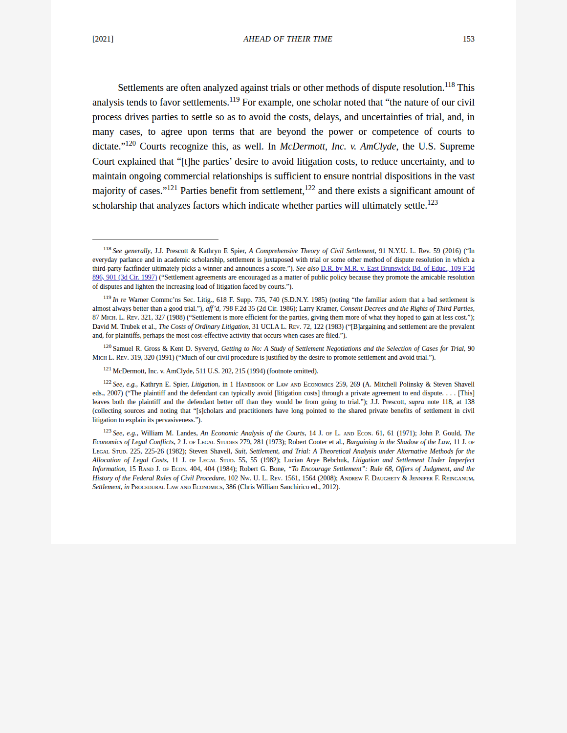[2021] Ahead of Their Time 153
Settlements are often analyzed against trials or other methods of dispute resolution.118 This analysis tends to favor settlements.119 For example, one scholar noted that “the nature of our civil process drives parties to settle so as to avoid the costs, delays, and uncertainties of trial, and, in many cases, to agree upon terms that are beyond the power or competence of courts to dictate.”120 Courts recognize this, as well. In McDermott, Inc. v. AmClyde, the U.S. Supreme Court explained that “[t]he parties’ desire to avoid litigation costs, to reduce uncertainty, and to maintain ongoing commercial relationships is sufficient to ensure nontrial dispositions in the vast majority of cases.”121 Parties benefit from settlement,122 and there exists a significant amount of scholarship that analyzes factors which indicate whether parties will ultimately settle.123
118 See generally, J.J. Prescott & Kathryn E Spier, A Comprehensive Theory of Civil Settlement, 91 N.Y.U. L. Rev. 59 (2016) (“In everyday parlance and in academic scholarship, settlement is juxtaposed with trial or some other method of dispute resolution in which a third-party factfinder ultimately picks a winner and announces a score.”). See also D.R. by M.R. v. East Brunswick Bd. of Educ., 109 F.3d 896, 901 (3d Cir. 1997) (“Settlement agreements are encouraged as a matter of public policy because they promote the amicable resolution of disputes and lighten the increasing load of litigation faced by courts.”).
119 In re Warner Commc’ns Sec. Litig., 618 F. Supp. 735, 740 (S.D.N.Y. 1985) (noting “the familiar axiom that a bad settlement is almost always better than a good trial.”), aff’d, 798 F.2d 35 (2d Cir. 1986); Larry Kramer, Consent Decrees and the Rights of Third Parties, 87 Mich. L. Rev. 321, 327 (1988) (“Settlement is more efficient for the parties, giving them more of what they hoped to gain at less cost.”); David M. Trubek et al., The Costs of Ordinary Litigation, 31 UCLA L. Rev. 72, 122 (1983) (“[B]argaining and settlement are the prevalent and, for plaintiffs, perhaps the most cost-effective activity that occurs when cases are filed.”).
120 Samuel R. Gross & Kent D. Syveryd, Getting to No: A Study of Settlement Negotiations and the Selection of Cases for Trial, 90 Mich L. Rev. 319, 320 (1991) (“Much of our civil procedure is justified by the desire to promote settlement and avoid trial.”).
121 McDermott, Inc. v. AmClyde, 511 U.S. 202, 215 (1994) (footnote omitted).
122 See, e.g., Kathryn E. Spier, Litigation, in 1 Handbook of Law and Economics 259, 269 (A. Mitchell Polinsky & Steven Shavell eds., 2007) (“The plaintiff and the defendant can typically avoid [litigation costs] through a private agreement to end dispute. . . . [This] leaves both the plaintiff and the defendant better off than they would be from going to trial.”); J.J. Prescott, supra note 118, at 138 (collecting sources and noting that “[s]cholars and practitioners have long pointed to the shared private benefits of settlement in civil litigation to explain its pervasiveness.”).
123 See, e.g., William M. Landes, An Economic Analysis of the Courts, 14 J. of L. and Econ. 61, 61 (1971); John P. Gould, The Economics of Legal Conflicts, 2 J. of Legal Studies 279, 281 (1973); Robert Cooter et al., Bargaining in the Shadow of the Law, 11 J. of Legal Stud. 225, 225-26 (1982); Steven Shavell, Suit, Settlement, and Trial: A Theoretical Analysis under Alternative Methods for the Allocation of Legal Costs, 11 J. of Legal Stud. 55, 55 (1982); Lucian Arye Bebchuk, Litigation and Settlement Under Imperfect Information, 15 Rand J. of Econ. 404, 404 (1984); Robert G. Bone, “To Encourage Settlement”: Rule 68, Offers of Judgment, and the History of the Federal Rules of Civil Procedure, 102 Nw. U. L. Rev. 1561, 1564 (2008); Andrew F. Daughety & Jennifer F. Reinganum, Settlement, in Procedural Law and Economics, 386 (Chris William Sanchirico ed., 2012).